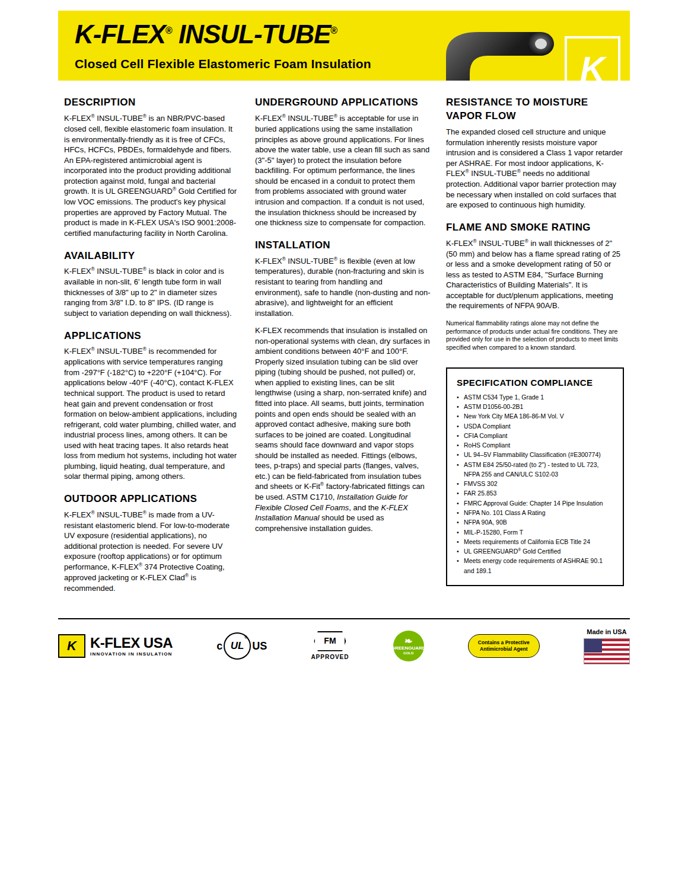K-FLEX® INSUL-TUBE®
Closed Cell Flexible Elastomeric Foam Insulation
K INSULATION GROUP
Description
K-FLEX® INSUL-TUBE® is an NBR/PVC-based closed cell, flexible elastomeric foam insulation. It is environmentally-friendly as it is free of CFCs, HFCs, HCFCs, PBDEs, formaldehyde and fibers. An EPA-registered antimicrobial agent is incorporated into the product providing additional protection against mold, fungal and bacterial growth. It is UL GREENGUARD® Gold Certified for low VOC emissions. The product's key physical properties are approved by Factory Mutual. The product is made in K-FLEX USA's ISO 9001:2008-certified manufacturing facility in North Carolina.
Availability
K-FLEX® INSUL-TUBE® is black in color and is available in non-slit, 6' length tube form in wall thicknesses of 3/8" up to 2" in diameter sizes ranging from 3/8" I.D. to 8" IPS. (ID range is subject to variation depending on wall thickness).
Applications
K-FLEX® INSUL-TUBE® is recommended for applications with service temperatures ranging from -297°F (-182°C) to +220°F (+104°C). For applications below -40°F (-40°C), contact K-FLEX technical support. The product is used to retard heat gain and prevent condensation or frost formation on below-ambient applications, including refrigerant, cold water plumbing, chilled water, and industrial process lines, among others. It can be used with heat tracing tapes. It also retards heat loss from medium hot systems, including hot water plumbing, liquid heating, dual temperature, and solar thermal piping, among others.
Outdoor Applications
K-FLEX® INSUL-TUBE® is made from a UV-resistant elastomeric blend. For low-to-moderate UV exposure (residential applications), no additional protection is needed. For severe UV exposure (rooftop applications) or for optimum performance, K-FLEX® 374 Protective Coating, approved jacketing or K-FLEX Clad® is recommended.
Underground Applications
K-FLEX® INSUL-TUBE® is acceptable for use in buried applications using the same installation principles as above ground applications. For lines above the water table, use a clean fill such as sand (3"-5" layer) to protect the insulation before backfilling. For optimum performance, the lines should be encased in a conduit to protect them from problems associated with ground water intrusion and compaction. If a conduit is not used, the insulation thickness should be increased by one thickness size to compensate for compaction.
Installation
K-FLEX® INSUL-TUBE® is flexible (even at low temperatures), durable (non-fracturing and skin is resistant to tearing from handling and environment), safe to handle (non-dusting and non-abrasive), and lightweight for an efficient installation.
K-FLEX recommends that insulation is installed on non-operational systems with clean, dry surfaces in ambient conditions between 40°F and 100°F. Properly sized insulation tubing can be slid over piping (tubing should be pushed, not pulled) or, when applied to existing lines, can be slit lengthwise (using a sharp, non-serrated knife) and fitted into place. All seams, butt joints, termination points and open ends should be sealed with an approved contact adhesive, making sure both surfaces to be joined are coated. Longitudinal seams should face downward and vapor stops should be installed as needed. Fittings (elbows, tees, p-traps) and special parts (flanges, valves, etc.) can be field-fabricated from insulation tubes and sheets or K-Fit® factory-fabricated fittings can be used. ASTM C1710, Installation Guide for Flexible Closed Cell Foams, and the K-FLEX Installation Manual should be used as comprehensive installation guides.
Resistance to Moisture
Vapor Flow
The expanded closed cell structure and unique formulation inherently resists moisture vapor intrusion and is considered a Class 1 vapor retarder per ASHRAE. For most indoor applications, K-FLEX® INSUL-TUBE® needs no additional protection. Additional vapor barrier protection may be necessary when installed on cold surfaces that are exposed to continuous high humidity.
Flame and Smoke Rating
K-FLEX® INSUL-TUBE® in wall thicknesses of 2" (50 mm) and below has a flame spread rating of 25 or less and a smoke development rating of 50 or less as tested to ASTM E84, "Surface Burning Characteristics of Building Materials". It is acceptable for duct/plenum applications, meeting the requirements of NFPA 90A/B.
Numerical flammability ratings alone may not define the performance of products under actual fire conditions. They are provided only for use in the selection of products to meet limits specified when compared to a known standard.
Specification Compliance
ASTM C534 Type 1, Grade 1
ASTM D1056-00-2B1
New York City MEA 186-86-M Vol. V
USDA Compliant
CFIA Compliant
RoHS Compliant
UL 94–5V Flammability Classification (#E300774)
ASTM E84 25/50-rated (to 2") - tested to UL 723, NFPA 255 and CAN/ULC S102-03
FMVSS 302
FAR 25.853
FMRC Approval Guide: Chapter 14 Pipe Insulation
NFPA No. 101 Class A Rating
NFPA 90A, 90B
MIL-P-15280, Form T
Meets requirements of California ECB Title 24
UL GREENGUARD® Gold Certified
Meets energy code requirements of ASHRAE 90.1 and 189.1
K
K-FLEX USA
INNOVATION IN INSULATION
c
®UL
US
FM
APPROVED
❧
GREENGUARD
GOLD
Contains a Protective
Antimicrobial Agent
Made in USA